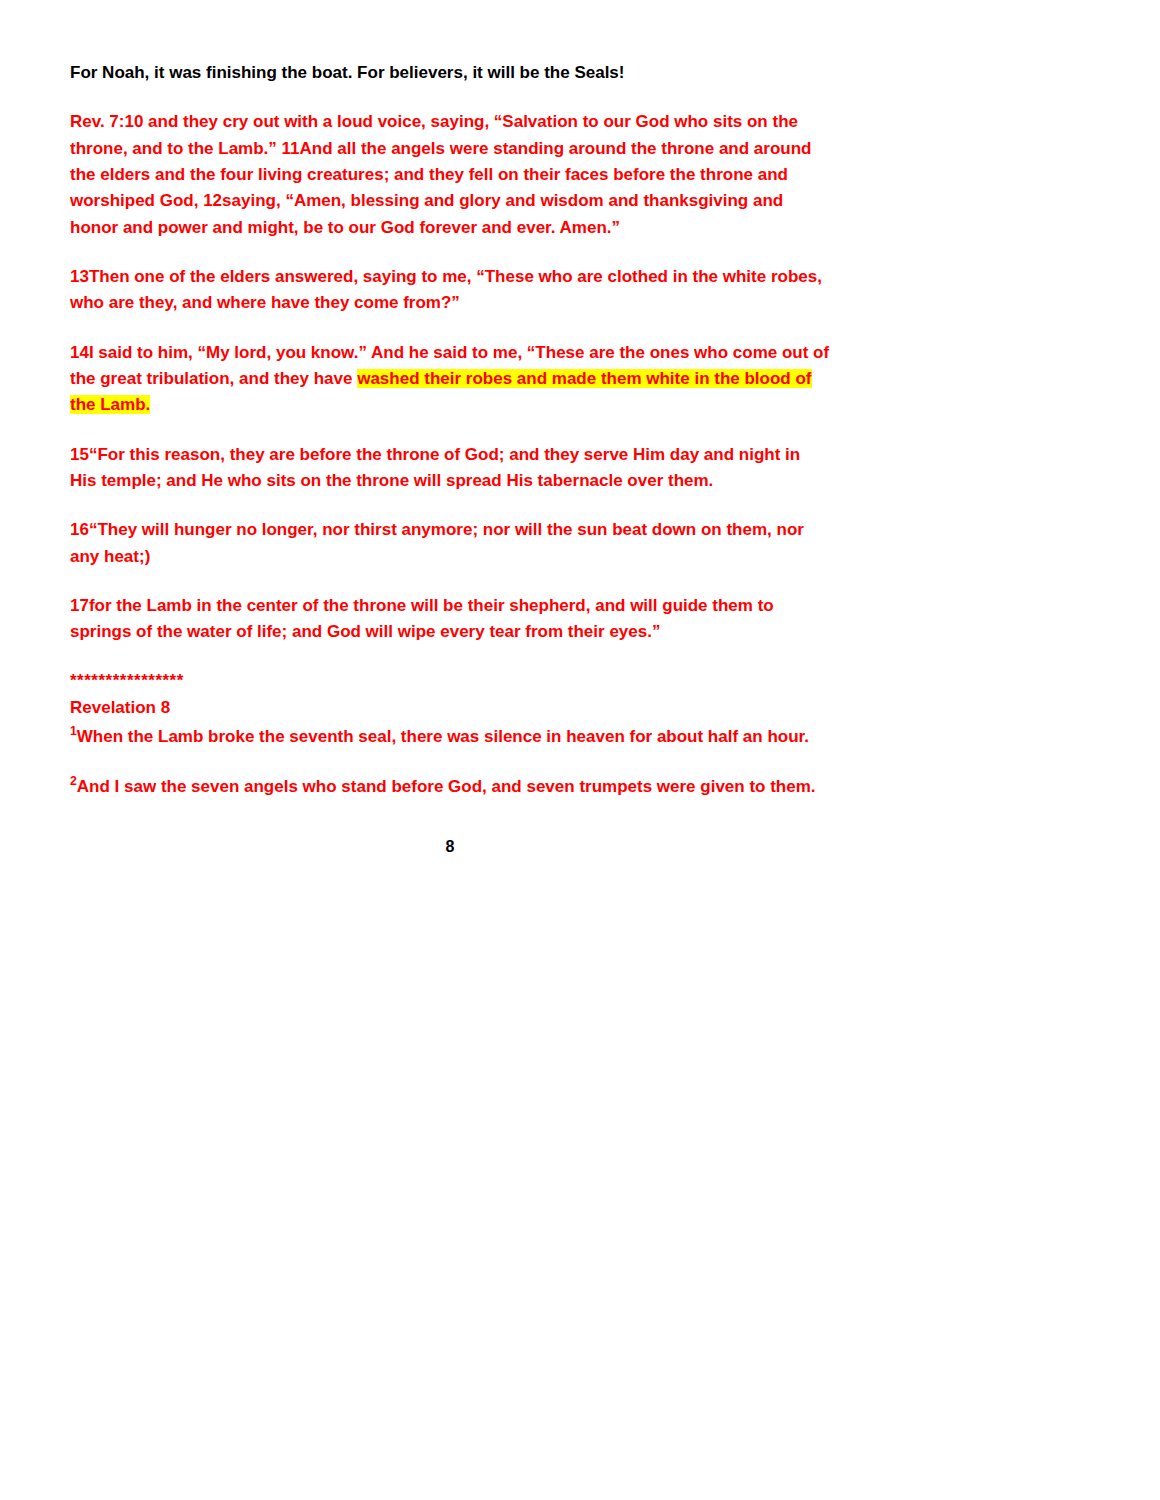For Noah, it was finishing the boat. For believers, it will be the Seals!
Rev. 7:10 and they cry out with a loud voice, saying, “Salvation to our God who sits on the throne, and to the Lamb.” 11And all the angels were standing around the throne and around the elders and the four living creatures; and they fell on their faces before the throne and worshiped God, 12saying, “Amen, blessing and glory and wisdom and thanksgiving and honor and power and might, be to our God forever and ever. Amen.”
13Then one of the elders answered, saying to me, “These who are clothed in the white robes, who are they, and where have they come from?”
14I said to him, “My lord, you know.” And he said to me, “These are the ones who come out of the great tribulation, and they have washed their robes and made them white in the blood of the Lamb.
15“For this reason, they are before the throne of God; and they serve Him day and night in His temple; and He who sits on the throne will spread His tabernacle over them.
16“They will hunger no longer, nor thirst anymore; nor will the sun beat down on them, nor any heat;)
17for the Lamb in the center of the throne will be their shepherd, and will guide them to springs of the water of life; and God will wipe every tear from their eyes.”
****************
Revelation 8
1When the Lamb broke the seventh seal, there was silence in heaven for about half an hour.
2And I saw the seven angels who stand before God, and seven trumpets were given to them.
8